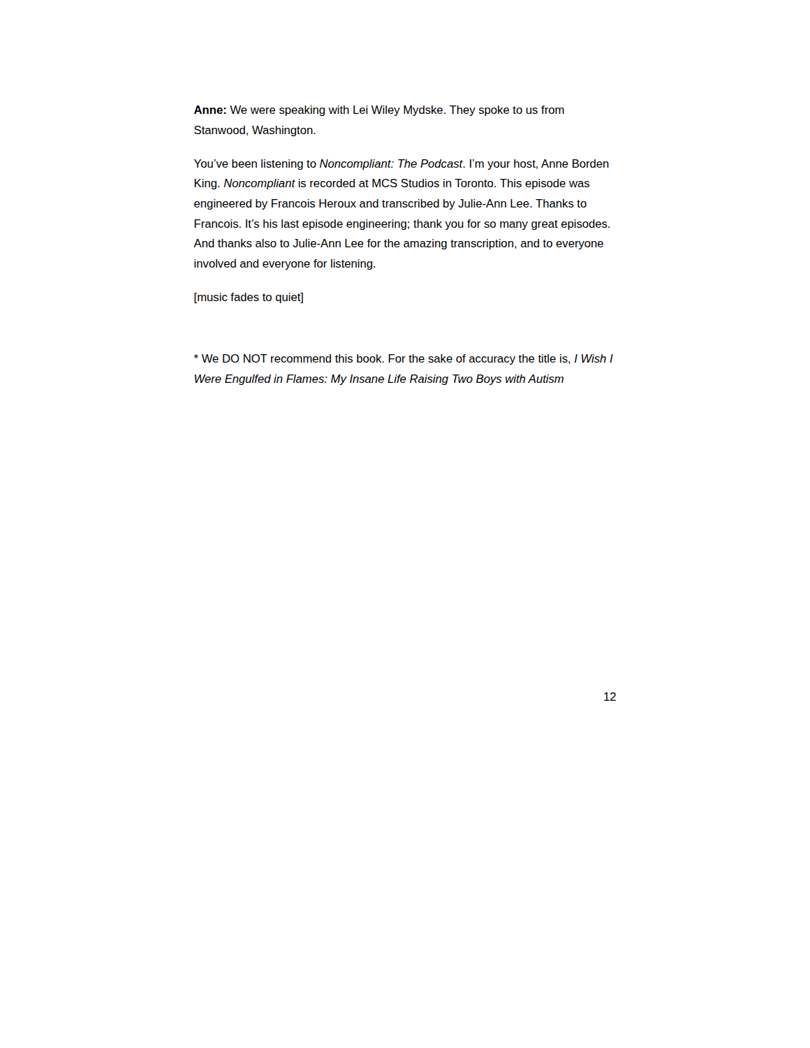Anne: We were speaking with Lei Wiley Mydske. They spoke to us from Stanwood, Washington.
You’ve been listening to Noncompliant: The Podcast. I’m your host, Anne Borden King. Noncompliant is recorded at MCS Studios in Toronto. This episode was engineered by Francois Heroux and transcribed by Julie-Ann Lee. Thanks to Francois. It’s his last episode engineering; thank you for so many great episodes. And thanks also to Julie-Ann Lee for the amazing transcription, and to everyone involved and everyone for listening.
[music fades to quiet]
* We DO NOT recommend this book. For the sake of accuracy the title is, I Wish I Were Engulfed in Flames: My Insane Life Raising Two Boys with Autism
12